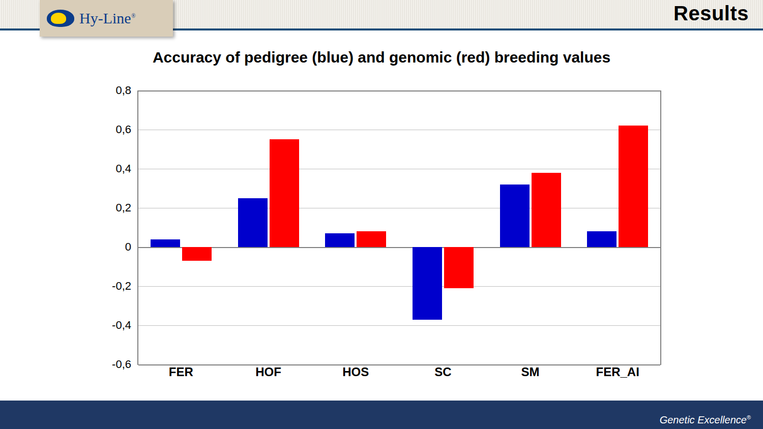Results
Hy-Line®
Accuracy of pedigree (blue) and genomic (red) breeding values
0,8
0,6
0,4
0,2
0
-0,2
-0,4
-0,6
FER
HOF
HOS
SC
SM
FER_AI
Genetic Excellence®